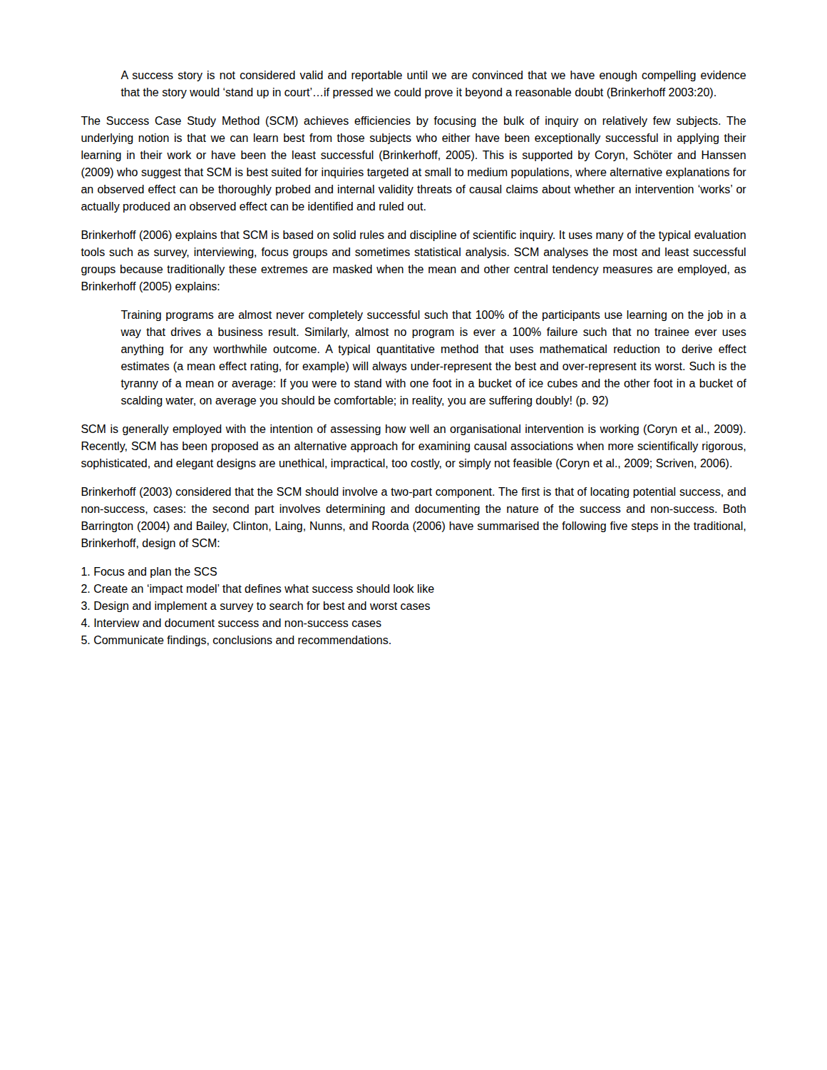A success story is not considered valid and reportable until we are convinced that we have enough compelling evidence that the story would ‘stand up in court’…if pressed we could prove it beyond a reasonable doubt (Brinkerhoff 2003:20).
The Success Case Study Method (SCM) achieves efficiencies by focusing the bulk of inquiry on relatively few subjects. The underlying notion is that we can learn best from those subjects who either have been exceptionally successful in applying their learning in their work or have been the least successful (Brinkerhoff, 2005). This is supported by Coryn, Schöter and Hanssen (2009) who suggest that SCM is best suited for inquiries targeted at small to medium populations, where alternative explanations for an observed effect can be thoroughly probed and internal validity threats of causal claims about whether an intervention ‘works’ or actually produced an observed effect can be identified and ruled out.
Brinkerhoff (2006) explains that SCM is based on solid rules and discipline of scientific inquiry. It uses many of the typical evaluation tools such as survey, interviewing, focus groups and sometimes statistical analysis. SCM analyses the most and least successful groups because traditionally these extremes are masked when the mean and other central tendency measures are employed, as Brinkerhoff (2005) explains:
Training programs are almost never completely successful such that 100% of the participants use learning on the job in a way that drives a business result. Similarly, almost no program is ever a 100% failure such that no trainee ever uses anything for any worthwhile outcome. A typical quantitative method that uses mathematical reduction to derive effect estimates (a mean effect rating, for example) will always under-represent the best and over-represent its worst. Such is the tyranny of a mean or average: If you were to stand with one foot in a bucket of ice cubes and the other foot in a bucket of scalding water, on average you should be comfortable; in reality, you are suffering doubly! (p. 92)
SCM is generally employed with the intention of assessing how well an organisational intervention is working (Coryn et al., 2009). Recently, SCM has been proposed as an alternative approach for examining causal associations when more scientifically rigorous, sophisticated, and elegant designs are unethical, impractical, too costly, or simply not feasible (Coryn et al., 2009; Scriven, 2006).
Brinkerhoff (2003) considered that the SCM should involve a two-part component. The first is that of locating potential success, and non-success, cases: the second part involves determining and documenting the nature of the success and non-success. Both Barrington (2004) and Bailey, Clinton, Laing, Nunns, and Roorda (2006) have summarised the following five steps in the traditional, Brinkerhoff, design of SCM:
1. Focus and plan the SCS
2. Create an ‘impact model’ that defines what success should look like
3. Design and implement a survey to search for best and worst cases
4. Interview and document success and non-success cases
5. Communicate findings, conclusions and recommendations.